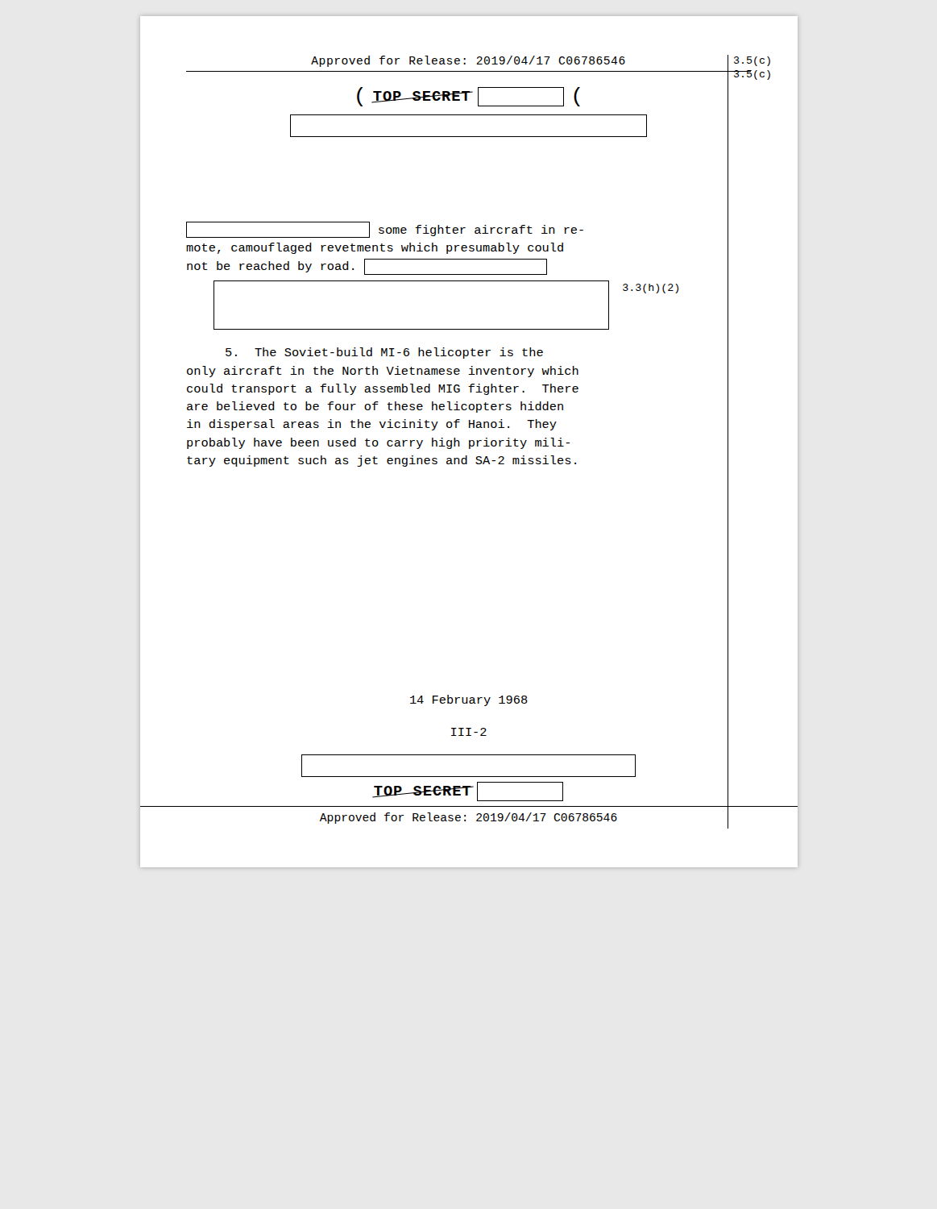Approved for Release: 2019/04/17 C06786546
3.5(c)
3.5(c)
( TOP SECRET (
some fighter aircraft in re-
mote, camouflaged revetments which presumably could not be reached by road.
3.3(h)(2)
5. The Soviet-build MI-6 helicopter is the only aircraft in the North Vietnamese inventory which could transport a fully assembled MIG fighter. There are believed to be four of these helicopters hidden in dispersal areas in the vicinity of Hanoi. They probably have been used to carry high priority mili- tary equipment such as jet engines and SA-2 missiles.
14 February 1968
III-2
TOP SECRET
Approved for Release: 2019/04/17 C06786546